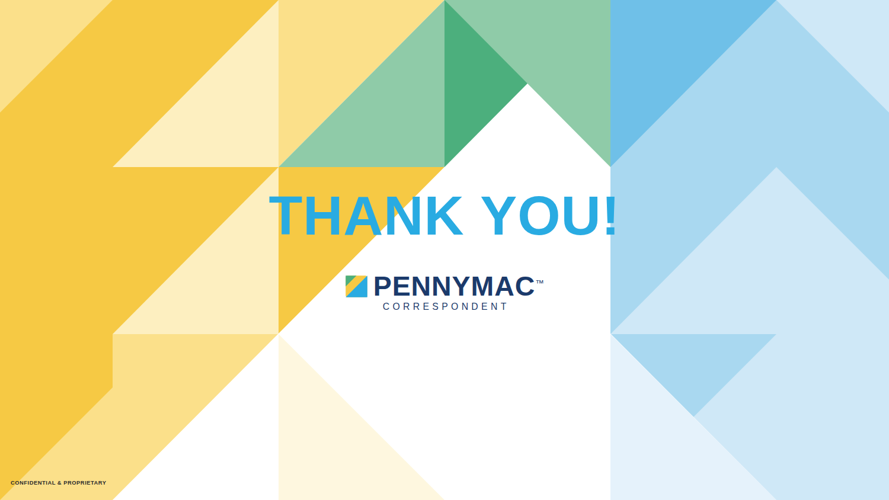Thank you!
PENNYMAC™
Correspondent
Confidential & Proprietary